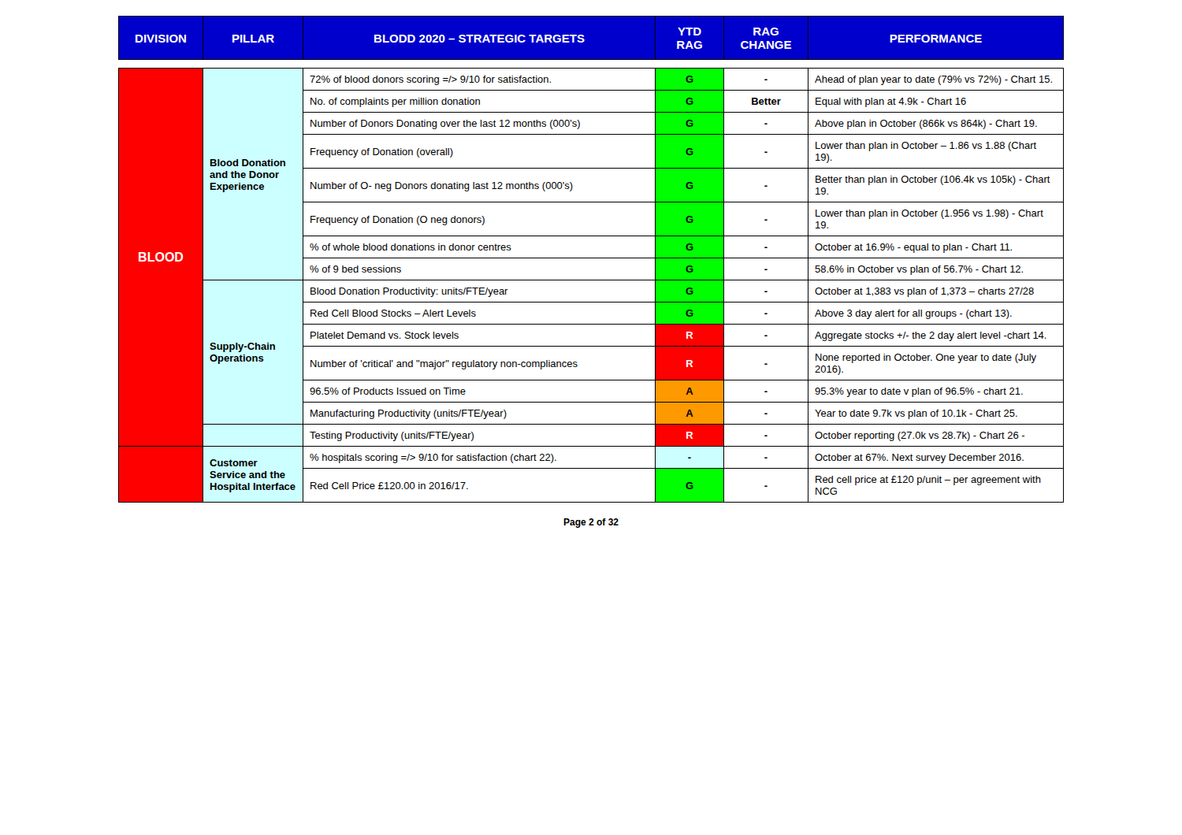| DIVISION | PILLAR | BLODD 2020 – STRATEGIC TARGETS | YTD RAG | RAG CHANGE | PERFORMANCE |
| --- | --- | --- | --- | --- | --- |
| BLOOD | Blood Donation and the Donor Experience | 72% of blood donors scoring =/> 9/10 for satisfaction. | G | - | Ahead of plan year to date (79% vs 72%) - Chart 15. |
| No. of complaints per million donation | G | Better | Equal with plan at 4.9k - Chart 16 |
| Number of Donors Donating over the last 12 months (000's) | G | - | Above plan in October (866k vs 864k) - Chart 19. |
| Frequency of Donation (overall) | G | - | Lower than plan in October – 1.86 vs 1.88 (Chart 19). |
| Number of O- neg Donors donating last 12 months (000's) | G | - | Better than plan in October (106.4k vs 105k) - Chart 19. |
| Frequency of Donation (O neg donors) | G | - | Lower than plan in October (1.956 vs 1.98) - Chart 19. |
| % of whole blood donations in donor centres | G | - | October at 16.9% - equal to plan - Chart 11. |
| % of 9 bed sessions | G | - | 58.6% in October vs plan of 56.7% - Chart 12. |
| Supply-Chain Operations | Blood Donation Productivity: units/FTE/year | G | - | October at 1,383 vs plan of 1,373 – charts 27/28 |
| Red Cell Blood Stocks – Alert Levels | G | - | Above 3 day alert for all groups - (chart 13). |
| Platelet Demand vs. Stock levels | R | - | Aggregate stocks +/- the 2 day alert level -chart 14. |
| Number of 'critical' and "major" regulatory non-compliances | R | - | None reported in October. One year to date (July 2016). |
| 96.5% of Products Issued on Time | A | - | 95.3% year to date v plan of 96.5% - chart 21. |
| Manufacturing Productivity (units/FTE/year) | A | - | Year to date 9.7k vs plan of 10.1k - Chart 25. |
| | Testing Productivity (units/FTE/year) | R | - | October reporting (27.0k vs 28.7k) - Chart 26 - |
| | Customer Service and the Hospital Interface | % hospitals scoring =/> 9/10 for satisfaction (chart 22). | - | - | October at 67%. Next survey December 2016. |
| Red Cell Price £120.00 in 2016/17. | G | - | Red cell price at £120 p/unit – per agreement with NCG |
Page 2 of 32